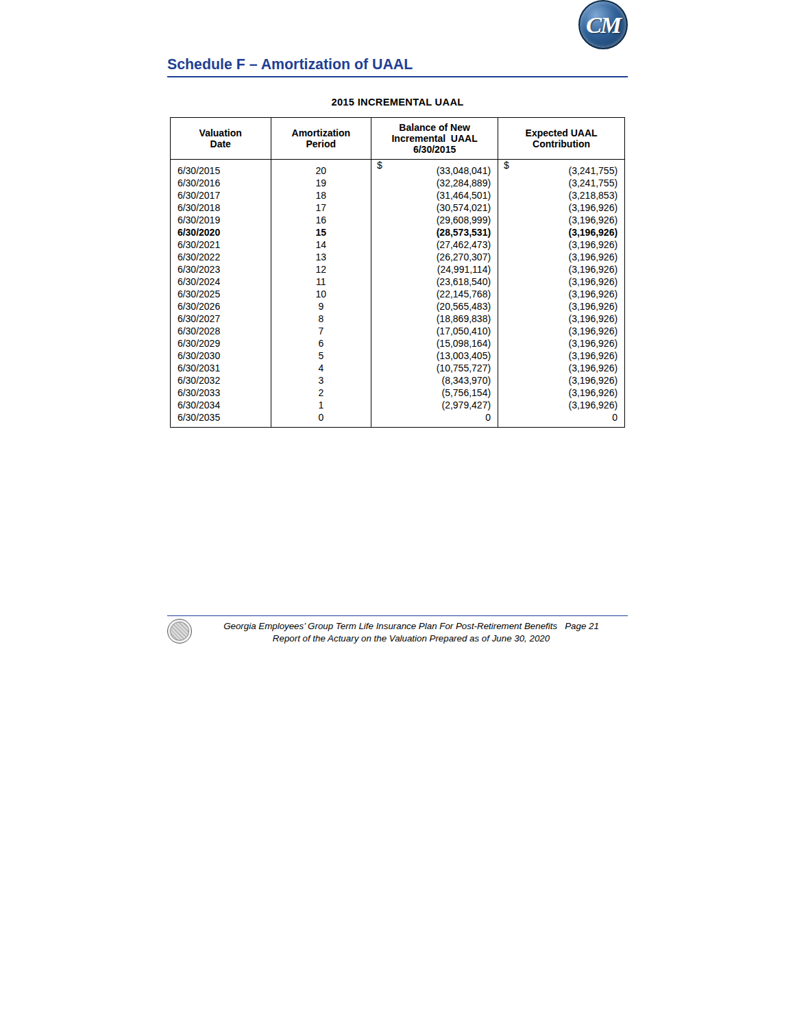CM
Schedule F – Amortization of UAAL
2015 INCREMENTAL UAAL
| Valuation Date | Amortization Period | Balance of New Incremental UAAL 6/30/2015 | Expected UAAL Contribution |
| --- | --- | --- | --- |
| 6/30/2015 | 20 | $ (33,048,041) | $ (3,241,755) |
| 6/30/2016 | 19 | (32,284,889) | (3,241,755) |
| 6/30/2017 | 18 | (31,464,501) | (3,218,853) |
| 6/30/2018 | 17 | (30,574,021) | (3,196,926) |
| 6/30/2019 | 16 | (29,608,999) | (3,196,926) |
| 6/30/2020 | 15 | (28,573,531) | (3,196,926) |
| 6/30/2021 | 14 | (27,462,473) | (3,196,926) |
| 6/30/2022 | 13 | (26,270,307) | (3,196,926) |
| 6/30/2023 | 12 | (24,991,114) | (3,196,926) |
| 6/30/2024 | 11 | (23,618,540) | (3,196,926) |
| 6/30/2025 | 10 | (22,145,768) | (3,196,926) |
| 6/30/2026 | 9 | (20,565,483) | (3,196,926) |
| 6/30/2027 | 8 | (18,869,838) | (3,196,926) |
| 6/30/2028 | 7 | (17,050,410) | (3,196,926) |
| 6/30/2029 | 6 | (15,098,164) | (3,196,926) |
| 6/30/2030 | 5 | (13,003,405) | (3,196,926) |
| 6/30/2031 | 4 | (10,755,727) | (3,196,926) |
| 6/30/2032 | 3 | (8,343,970) | (3,196,926) |
| 6/30/2033 | 2 | (5,756,154) | (3,196,926) |
| 6/30/2034 | 1 | (2,979,427) | (3,196,926) |
| 6/30/2035 | 0 | 0 | 0 |
Georgia Employees’ Group Term Life Insurance Plan For Post-Retirement Benefits Page 21
Report of the Actuary on the Valuation Prepared as of June 30, 2020